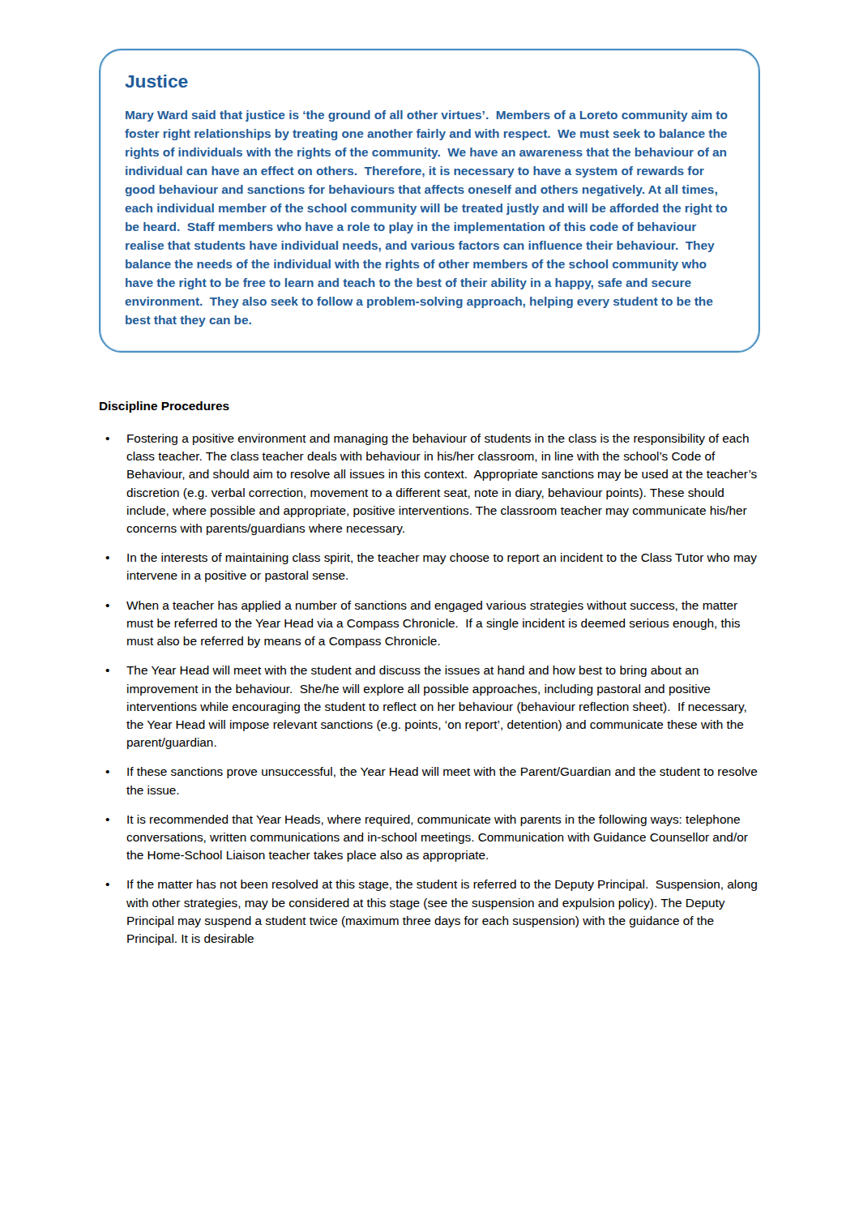Justice
Mary Ward said that justice is ‘the ground of all other virtues’. Members of a Loreto community aim to foster right relationships by treating one another fairly and with respect. We must seek to balance the rights of individuals with the rights of the community. We have an awareness that the behaviour of an individual can have an effect on others. Therefore, it is necessary to have a system of rewards for good behaviour and sanctions for behaviours that affects oneself and others negatively. At all times, each individual member of the school community will be treated justly and will be afforded the right to be heard. Staff members who have a role to play in the implementation of this code of behaviour realise that students have individual needs, and various factors can influence their behaviour. They balance the needs of the individual with the rights of other members of the school community who have the right to be free to learn and teach to the best of their ability in a happy, safe and secure environment. They also seek to follow a problem-solving approach, helping every student to be the best that they can be.
Discipline Procedures
Fostering a positive environment and managing the behaviour of students in the class is the responsibility of each class teacher. The class teacher deals with behaviour in his/her classroom, in line with the school’s Code of Behaviour, and should aim to resolve all issues in this context. Appropriate sanctions may be used at the teacher’s discretion (e.g. verbal correction, movement to a different seat, note in diary, behaviour points). These should include, where possible and appropriate, positive interventions. The classroom teacher may communicate his/her concerns with parents/guardians where necessary.
In the interests of maintaining class spirit, the teacher may choose to report an incident to the Class Tutor who may intervene in a positive or pastoral sense.
When a teacher has applied a number of sanctions and engaged various strategies without success, the matter must be referred to the Year Head via a Compass Chronicle. If a single incident is deemed serious enough, this must also be referred by means of a Compass Chronicle.
The Year Head will meet with the student and discuss the issues at hand and how best to bring about an improvement in the behaviour. She/he will explore all possible approaches, including pastoral and positive interventions while encouraging the student to reflect on her behaviour (behaviour reflection sheet). If necessary, the Year Head will impose relevant sanctions (e.g. points, ‘on report’, detention) and communicate these with the parent/guardian.
If these sanctions prove unsuccessful, the Year Head will meet with the Parent/Guardian and the student to resolve the issue.
It is recommended that Year Heads, where required, communicate with parents in the following ways: telephone conversations, written communications and in-school meetings. Communication with Guidance Counsellor and/or the Home-School Liaison teacher takes place also as appropriate.
If the matter has not been resolved at this stage, the student is referred to the Deputy Principal. Suspension, along with other strategies, may be considered at this stage (see the suspension and expulsion policy). The Deputy Principal may suspend a student twice (maximum three days for each suspension) with the guidance of the Principal. It is desirable